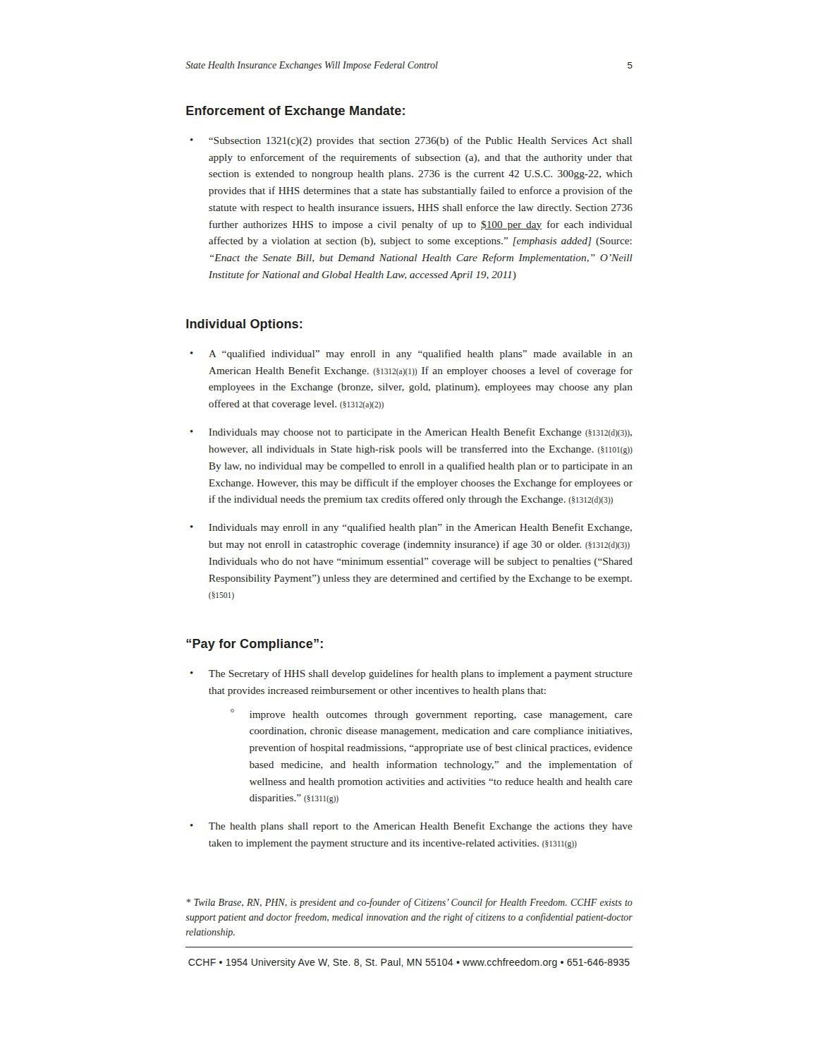State Health Insurance Exchanges Will Impose Federal Control
5
Enforcement of Exchange Mandate:
“Subsection 1321(c)(2) provides that section 2736(b) of the Public Health Services Act shall apply to enforcement of the requirements of subsection (a), and that the authority under that section is extended to nongroup health plans. 2736 is the current 42 U.S.C. 300gg-22, which provides that if HHS determines that a state has substantially failed to enforce a provision of the statute with respect to health insurance issuers, HHS shall enforce the law directly. Section 2736 further authorizes HHS to impose a civil penalty of up to $100 per day for each individual affected by a violation at section (b), subject to some exceptions.” [emphasis added] (Source: “Enact the Senate Bill, but Demand National Health Care Reform Implementation,” O’Neill Institute for National and Global Health Law, accessed April 19, 2011)
Individual Options:
A “qualified individual” may enroll in any “qualified health plans” made available in an American Health Benefit Exchange. (§1312(a)(1)) If an employer chooses a level of coverage for employees in the Exchange (bronze, silver, gold, platinum), employees may choose any plan offered at that coverage level. (§1312(a)(2))
Individuals may choose not to participate in the American Health Benefit Exchange (§1312(d)(3)), however, all individuals in State high-risk pools will be transferred into the Exchange. (§1101(g)) By law, no individual may be compelled to enroll in a qualified health plan or to participate in an Exchange. However, this may be difficult if the employer chooses the Exchange for employees or if the individual needs the premium tax credits offered only through the Exchange. (§1312(d)(3))
Individuals may enroll in any “qualified health plan” in the American Health Benefit Exchange, but may not enroll in catastrophic coverage (indemnity insurance) if age 30 or older. (§1312(d)(3)) Individuals who do not have “minimum essential” coverage will be subject to penalties (“Shared Responsibility Payment”) unless they are determined and certified by the Exchange to be exempt. (§1501)
“Pay for Compliance”:
The Secretary of HHS shall develop guidelines for health plans to implement a payment structure that provides increased reimbursement or other incentives to health plans that:
improve health outcomes through government reporting, case management, care coordination, chronic disease management, medication and care compliance initiatives, prevention of hospital readmissions, “appropriate use of best clinical practices, evidence based medicine, and health information technology,” and the implementation of wellness and health promotion activities and activities “to reduce health and health care disparities.” (§1311(g))
The health plans shall report to the American Health Benefit Exchange the actions they have taken to implement the payment structure and its incentive-related activities. (§1311(g))
* Twila Brase, RN, PHN, is president and co-founder of Citizens’ Council for Health Freedom. CCHF exists to support patient and doctor freedom, medical innovation and the right of citizens to a confidential patient-doctor relationship.
CCHF • 1954 University Ave W, Ste. 8, St. Paul, MN 55104 • www.cchfreedom.org • 651-646-8935